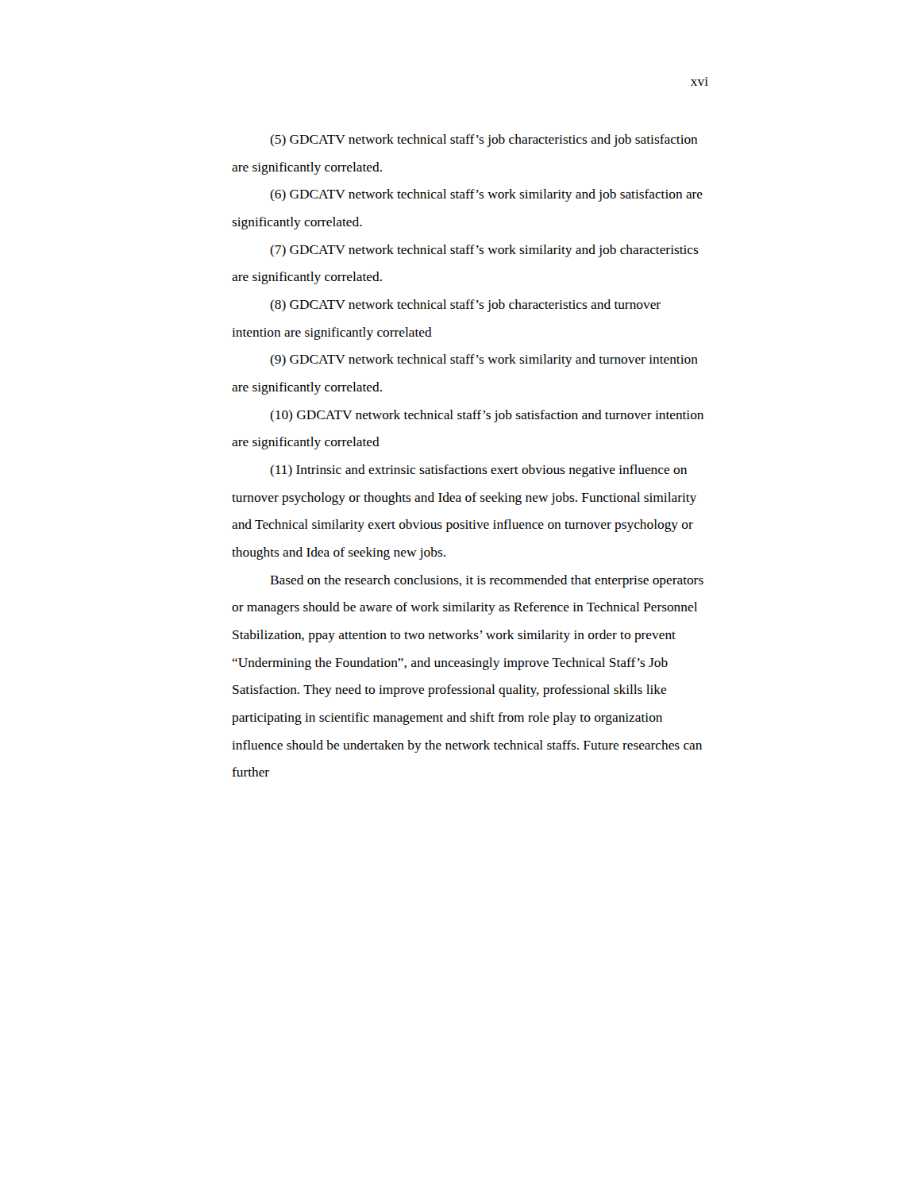xvi
(5) GDCATV network technical staff’s job characteristics and job satisfaction are significantly correlated.
(6) GDCATV network technical staff’s work similarity and job satisfaction are significantly correlated.
(7) GDCATV network technical staff’s work similarity and job characteristics are significantly correlated.
(8) GDCATV network technical staff’s job characteristics and turnover intention are significantly correlated
(9) GDCATV network technical staff’s work similarity and turnover intention are significantly correlated.
(10) GDCATV network technical staff’s job satisfaction and turnover intention are significantly correlated
(11) Intrinsic and extrinsic satisfactions exert obvious negative influence on turnover psychology or thoughts and Idea of seeking new jobs. Functional similarity and Technical similarity exert obvious positive influence on turnover psychology or thoughts and Idea of seeking new jobs.
Based on the research conclusions, it is recommended that enterprise operators or managers should be aware of work similarity as Reference in Technical Personnel Stabilization, ppay attention to two networks’ work similarity in order to prevent “Undermining the Foundation”, and unceasingly improve Technical Staff’s Job Satisfaction. They need to improve professional quality, professional skills like participating in scientific management and shift from role play to organization influence should be undertaken by the network technical staffs. Future researches can further